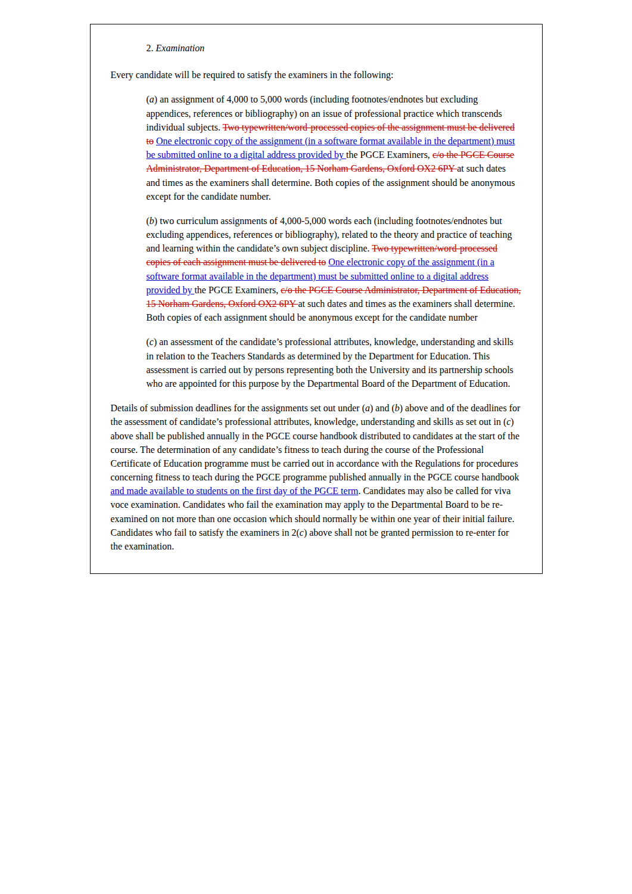2. Examination
Every candidate will be required to satisfy the examiners in the following:
(a) an assignment of 4,000 to 5,000 words (including footnotes/endnotes but excluding appendices, references or bibliography) on an issue of professional practice which transcends individual subjects. Two typewritten/word-processed copies of the assignment must be delivered to One electronic copy of the assignment (in a software format available in the department) must be submitted online to a digital address provided by the PGCE Examiners, c/o the PGCE Course Administrator, Department of Education, 15 Norham Gardens, Oxford OX2 6PY at such dates and times as the examiners shall determine. Both copies of the assignment should be anonymous except for the candidate number.
(b) two curriculum assignments of 4,000-5,000 words each (including footnotes/endnotes but excluding appendices, references or bibliography), related to the theory and practice of teaching and learning within the candidate’s own subject discipline. Two typewritten/word-processed copies of each assignment must be delivered to One electronic copy of the assignment (in a software format available in the department) must be submitted online to a digital address provided by the PGCE Examiners, c/o the PGCE Course Administrator, Department of Education, 15 Norham Gardens, Oxford OX2 6PY at such dates and times as the examiners shall determine. Both copies of each assignment should be anonymous except for the candidate number
(c) an assessment of the candidate’s professional attributes, knowledge, understanding and skills in relation to the Teachers Standards as determined by the Department for Education. This assessment is carried out by persons representing both the University and its partnership schools who are appointed for this purpose by the Departmental Board of the Department of Education.
Details of submission deadlines for the assignments set out under (a) and (b) above and of the deadlines for the assessment of candidate’s professional attributes, knowledge, understanding and skills as set out in (c) above shall be published annually in the PGCE course handbook distributed to candidates at the start of the course. The determination of any candidate’s fitness to teach during the course of the Professional Certificate of Education programme must be carried out in accordance with the Regulations for procedures concerning fitness to teach during the PGCE programme published annually in the PGCE course handbook and made available to students on the first day of the PGCE term. Candidates may also be called for viva voce examination. Candidates who fail the examination may apply to the Departmental Board to be re-examined on not more than one occasion which should normally be within one year of their initial failure. Candidates who fail to satisfy the examiners in 2(c) above shall not be granted permission to re-enter for the examination.